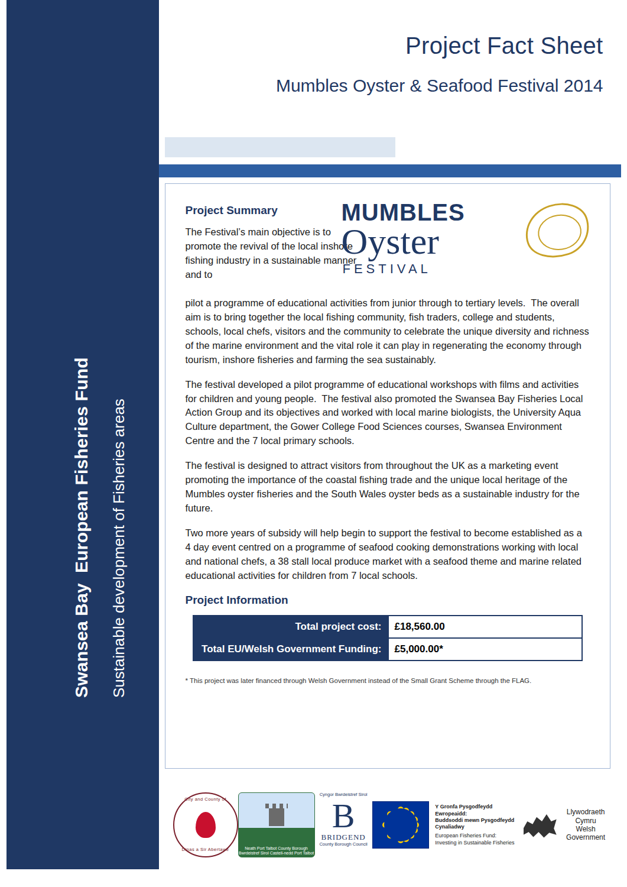Swansea Bay European Fisheries Fund
Sustainable development of Fisheries areas
Project Fact Sheet
Mumbles Oyster & Seafood Festival 2014
Project Summary
MUMBLES
Oyster
FESTIVAL
The Festival’s main objective is to promote the revival of the local inshore fishing industry in a sustainable manner and to
pilot a programme of educational activities from junior through to tertiary levels. The overall aim is to bring together the local fishing community, fish traders, college and students, schools, local chefs, visitors and the community to celebrate the unique diversity and richness of the marine environment and the vital role it can play in regenerating the economy through tourism, inshore fisheries and farming the sea sustainably.
The festival developed a pilot programme of educational workshops with films and activities for children and young people. The festival also promoted the Swansea Bay Fisheries Local Action Group and its objectives and worked with local marine biologists, the University Aqua Culture department, the Gower College Food Sciences courses, Swansea Environment Centre and the 7 local primary schools.
The festival is designed to attract visitors from throughout the UK as a marketing event promoting the importance of the coastal fishing trade and the unique local heritage of the Mumbles oyster fisheries and the South Wales oyster beds as a sustainable industry for the future.
Two more years of subsidy will help begin to support the festival to become established as a 4 day event centred on a programme of seafood cooking demonstrations working with local and national chefs, a 38 stall local produce market with a seafood theme and marine related educational activities for children from 7 local schools.
Project Information
| Total project cost: | £18,560.00 |
| Total EU/Welsh Government Funding: | £5,000.00* |
* This project was later financed through Welsh Government instead of the Small Grant Scheme through the FLAG.
City and County of
Dinas a Sir Abertawe
Neath Port Talbot County Borough
Bwrdeistref Sirol Castell-nedd Port Talbot
Cyngor Bwrdeistref Sirol
B
BRIDGEND
County Borough Council
Y Gronfa Pysgodfeydd Ewropeaidd:
Buddsoddi mewn Pysgodfeydd Cynaliadwy
European Fisheries Fund:
Investing in Sustainable Fisheries
Llywodraeth Cymru
Welsh Government